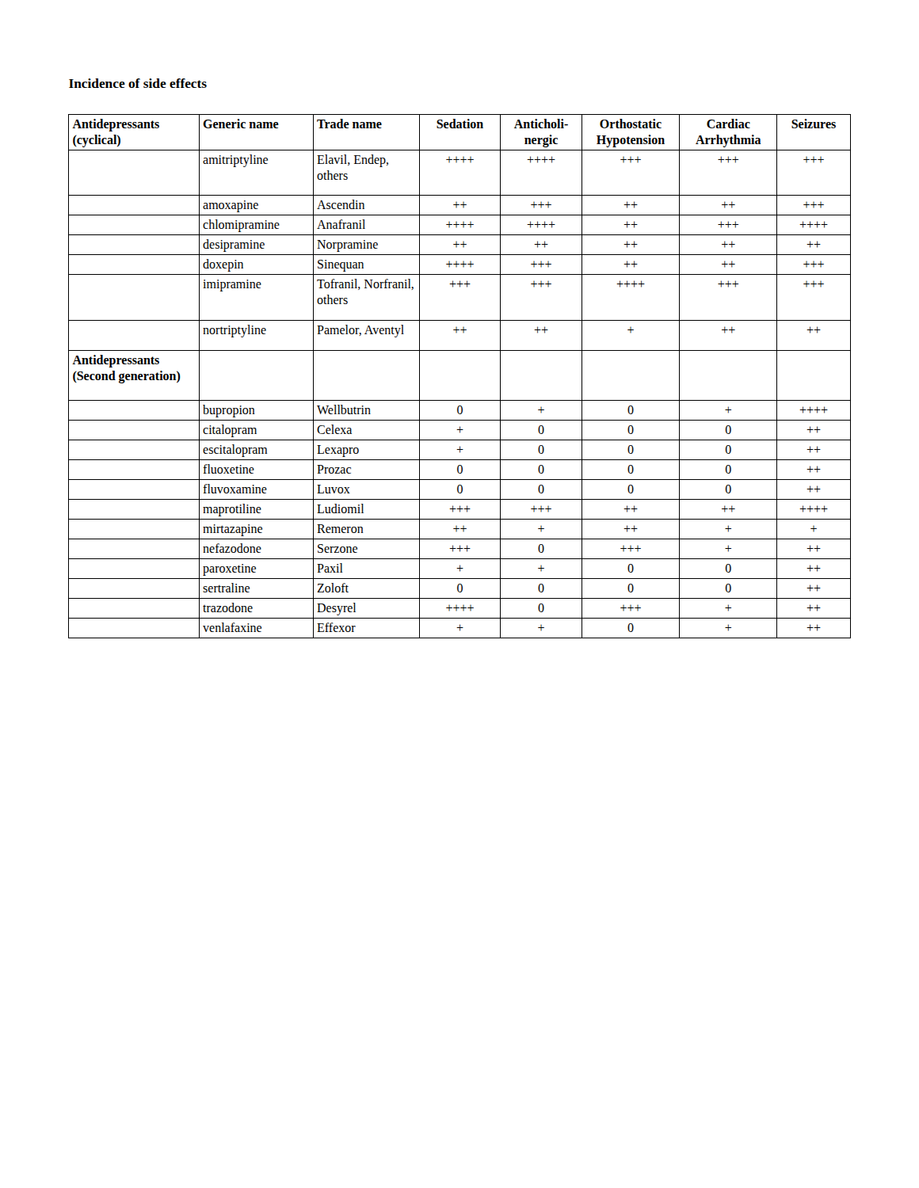Incidence of side effects
| Antidepressants (cyclical) | Generic name | Trade name | Sedation | Anticholi- nergic | Orthostatic Hypotension | Cardiac Arrhythmia | Seizures |
| --- | --- | --- | --- | --- | --- | --- | --- |
| | amitriptyline | Elavil, Endep, others | ++++ | ++++ | +++ | +++ | +++ |
| | amoxapine | Ascendin | ++ | +++ | ++ | ++ | +++ |
| | chlomipramine | Anafranil | ++++ | ++++ | ++ | +++ | ++++ |
| | desipramine | Norpramine | ++ | ++ | ++ | ++ | ++ |
| | doxepin | Sinequan | ++++ | +++ | ++ | ++ | +++ |
| | imipramine | Tofranil, Norfranil, others | +++ | +++ | ++++ | +++ | +++ |
| | nortriptyline | Pamelor, Aventyl | ++ | ++ | + | ++ | ++ |
| Antidepressants (Second generation) | | | | | | | |
| | bupropion | Wellbutrin | 0 | + | 0 | + | ++++ |
| | citalopram | Celexa | + | 0 | 0 | 0 | ++ |
| | escitalopram | Lexapro | + | 0 | 0 | 0 | ++ |
| | fluoxetine | Prozac | 0 | 0 | 0 | 0 | ++ |
| | fluvoxamine | Luvox | 0 | 0 | 0 | 0 | ++ |
| | maprotiline | Ludiomil | +++ | +++ | ++ | ++ | ++++ |
| | mirtazapine | Remeron | ++ | + | ++ | + | + |
| | nefazodone | Serzone | +++ | 0 | +++ | + | ++ |
| | paroxetine | Paxil | + | + | 0 | 0 | ++ |
| | sertraline | Zoloft | 0 | 0 | 0 | 0 | ++ |
| | trazodone | Desyrel | ++++ | 0 | +++ | + | ++ |
| | venlafaxine | Effexor | + | + | 0 | + | ++ |